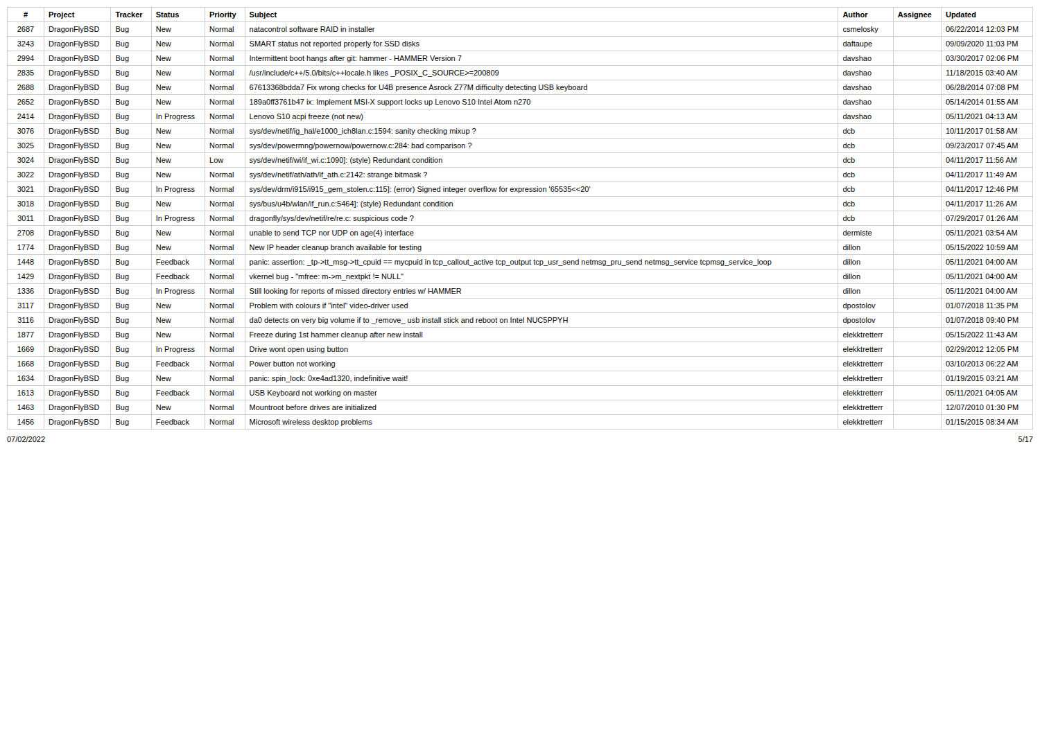| # | Project | Tracker | Status | Priority | Subject | Author | Assignee | Updated |
| --- | --- | --- | --- | --- | --- | --- | --- | --- |
| 2687 | DragonFlyBSD | Bug | New | Normal | natacontrol software RAID in installer | csmelosky | | 06/22/2014 12:03 PM |
| 3243 | DragonFlyBSD | Bug | New | Normal | SMART status not reported properly for SSD disks | daftaupe | | 09/09/2020 11:03 PM |
| 2994 | DragonFlyBSD | Bug | New | Normal | Intermittent boot hangs after git: hammer - HAMMER Version 7 | davshao | | 03/30/2017 02:06 PM |
| 2835 | DragonFlyBSD | Bug | New | Normal | /usr/include/c++/5.0/bits/c++locale.h likes _POSIX_C_SOURCE>=200809 | davshao | | 11/18/2015 03:40 AM |
| 2688 | DragonFlyBSD | Bug | New | Normal | 67613368bdda7 Fix wrong checks for U4B presence Asrock Z77M difficulty detecting USB keyboard | davshao | | 06/28/2014 07:08 PM |
| 2652 | DragonFlyBSD | Bug | New | Normal | 189a0ff3761b47 ix: Implement MSI-X support locks up Lenovo S10 Intel Atom n270 | davshao | | 05/14/2014 01:55 AM |
| 2414 | DragonFlyBSD | Bug | In Progress | Normal | Lenovo S10 acpi freeze (not new) | davshao | | 05/11/2021 04:13 AM |
| 3076 | DragonFlyBSD | Bug | New | Normal | sys/dev/netif/ig_hal/e1000_ich8lan.c:1594: sanity checking mixup ? | dcb | | 10/11/2017 01:58 AM |
| 3025 | DragonFlyBSD | Bug | New | Normal | sys/dev/powermng/powernow/powernow.c:284: bad comparison ? | dcb | | 09/23/2017 07:45 AM |
| 3024 | DragonFlyBSD | Bug | New | Low | sys/dev/netif/wi/if_wi.c:1090]: (style) Redundant condition | dcb | | 04/11/2017 11:56 AM |
| 3022 | DragonFlyBSD | Bug | New | Normal | sys/dev/netif/ath/ath/if_ath.c:2142: strange bitmask ? | dcb | | 04/11/2017 11:49 AM |
| 3021 | DragonFlyBSD | Bug | In Progress | Normal | sys/dev/drm/i915/i915_gem_stolen.c:115]: (error) Signed integer overflow for expression '65535<<20' | dcb | | 04/11/2017 12:46 PM |
| 3018 | DragonFlyBSD | Bug | New | Normal | sys/bus/u4b/wlan/if_run.c:5464]: (style) Redundant condition | dcb | | 04/11/2017 11:26 AM |
| 3011 | DragonFlyBSD | Bug | In Progress | Normal | dragonfly/sys/dev/netif/re/re.c: suspicious code ? | dcb | | 07/29/2017 01:26 AM |
| 2708 | DragonFlyBSD | Bug | New | Normal | unable to send TCP nor UDP on age(4) interface | dermiste | | 05/11/2021 03:54 AM |
| 1774 | DragonFlyBSD | Bug | New | Normal | New IP header cleanup branch available for testing | dillon | | 05/15/2022 10:59 AM |
| 1448 | DragonFlyBSD | Bug | Feedback | Normal | panic: assertion: _tp->tt_msg->tt_cpuid == mycpuid in tcp_callout_active tcp_output tcp_usr_send netmsg_pru_send netmsg_service tcpmsg_service_loop | dillon | | 05/11/2021 04:00 AM |
| 1429 | DragonFlyBSD | Bug | Feedback | Normal | vkernel bug - "mfree: m->m_nextpkt != NULL" | dillon | | 05/11/2021 04:00 AM |
| 1336 | DragonFlyBSD | Bug | In Progress | Normal | Still looking for reports of missed directory entries w/ HAMMER | dillon | | 05/11/2021 04:00 AM |
| 3117 | DragonFlyBSD | Bug | New | Normal | Problem with colours if "intel" video-driver used | dpostolov | | 01/07/2018 11:35 PM |
| 3116 | DragonFlyBSD | Bug | New | Normal | da0 detects on very big volume if to _remove_ usb install stick and reboot on Intel NUC5PPYH | dpostolov | | 01/07/2018 09:40 PM |
| 1877 | DragonFlyBSD | Bug | New | Normal | Freeze during 1st hammer cleanup after new install | elekktretterr | | 05/15/2022 11:43 AM |
| 1669 | DragonFlyBSD | Bug | In Progress | Normal | Drive wont open using button | elekktretterr | | 02/29/2012 12:05 PM |
| 1668 | DragonFlyBSD | Bug | Feedback | Normal | Power button not working | elekktretterr | | 03/10/2013 06:22 AM |
| 1634 | DragonFlyBSD | Bug | New | Normal | panic: spin_lock: 0xe4ad1320, indefinitive wait! | elekktretterr | | 01/19/2015 03:21 AM |
| 1613 | DragonFlyBSD | Bug | Feedback | Normal | USB Keyboard not working on master | elekktretterr | | 05/11/2021 04:05 AM |
| 1463 | DragonFlyBSD | Bug | New | Normal | Mountroot before drives are initialized | elekktretterr | | 12/07/2010 01:30 PM |
| 1456 | DragonFlyBSD | Bug | Feedback | Normal | Microsoft wireless desktop problems | elekktretterr | | 01/15/2015 08:34 AM |
07/02/2022 5/17